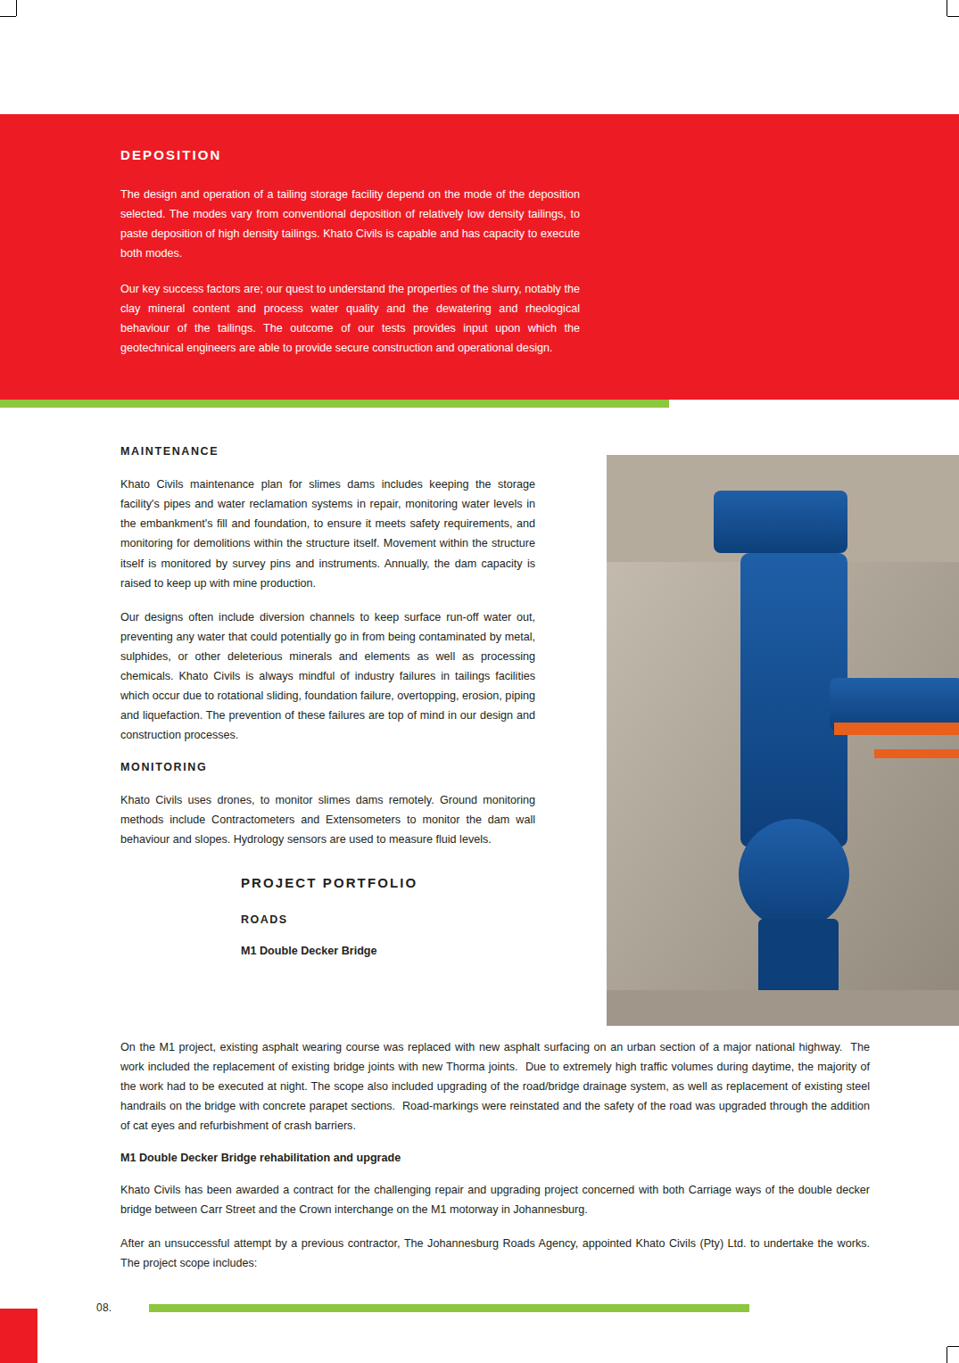Deposition
The design and operation of a tailing storage facility depend on the mode of the deposition selected. The modes vary from conventional deposition of relatively low density tailings, to paste deposition of high density tailings. Khato Civils is capable and has capacity to execute both modes.
Our key success factors are; our quest to understand the properties of the slurry, notably the clay mineral content and process water quality and the dewatering and rheological behaviour of the tailings. The outcome of our tests provides input upon which the geotechnical engineers are able to provide secure construction and operational design.
Maintenance
Khato Civils maintenance plan for slimes dams includes keeping the storage facility's pipes and water reclamation systems in repair, monitoring water levels in the embankment's fill and foundation, to ensure it meets safety requirements, and monitoring for demolitions within the structure itself. Movement within the structure itself is monitored by survey pins and instruments. Annually, the dam capacity is raised to keep up with mine production.
Our designs often include diversion channels to keep surface run-off water out, preventing any water that could potentially go in from being contaminated by metal, sulphides, or other deleterious minerals and elements as well as processing chemicals. Khato Civils is always mindful of industry failures in tailings facilities which occur due to rotational sliding, foundation failure, overtopping, erosion, piping and liquefaction. The prevention of these failures are top of mind in our design and construction processes.
Monitoring
Khato Civils uses drones, to monitor slimes dams remotely. Ground monitoring methods include Contractometers and Extensometers to monitor the dam wall behaviour and slopes. Hydrology sensors are used to measure fluid levels.
Project Portfolio
Roads
M1 Double Decker Bridge
On the M1 project, existing asphalt wearing course was replaced with new asphalt surfacing on an urban section of a major national highway. The work included the replacement of existing bridge joints with new Thorma joints. Due to extremely high traffic volumes during daytime, the majority of the work had to be executed at night. The scope also included upgrading of the road/bridge drainage system, as well as replacement of existing steel handrails on the bridge with concrete parapet sections. Road-markings were reinstated and the safety of the road was upgraded through the addition of cat eyes and refurbishment of crash barriers.
M1 Double Decker Bridge rehabilitation and upgrade
Khato Civils has been awarded a contract for the challenging repair and upgrading project concerned with both Carriage ways of the double decker bridge between Carr Street and the Crown interchange on the M1 motorway in Johannesburg.
After an unsuccessful attempt by a previous contractor, The Johannesburg Roads Agency, appointed Khato Civils (Pty) Ltd. to undertake the works. The project scope includes:
08.